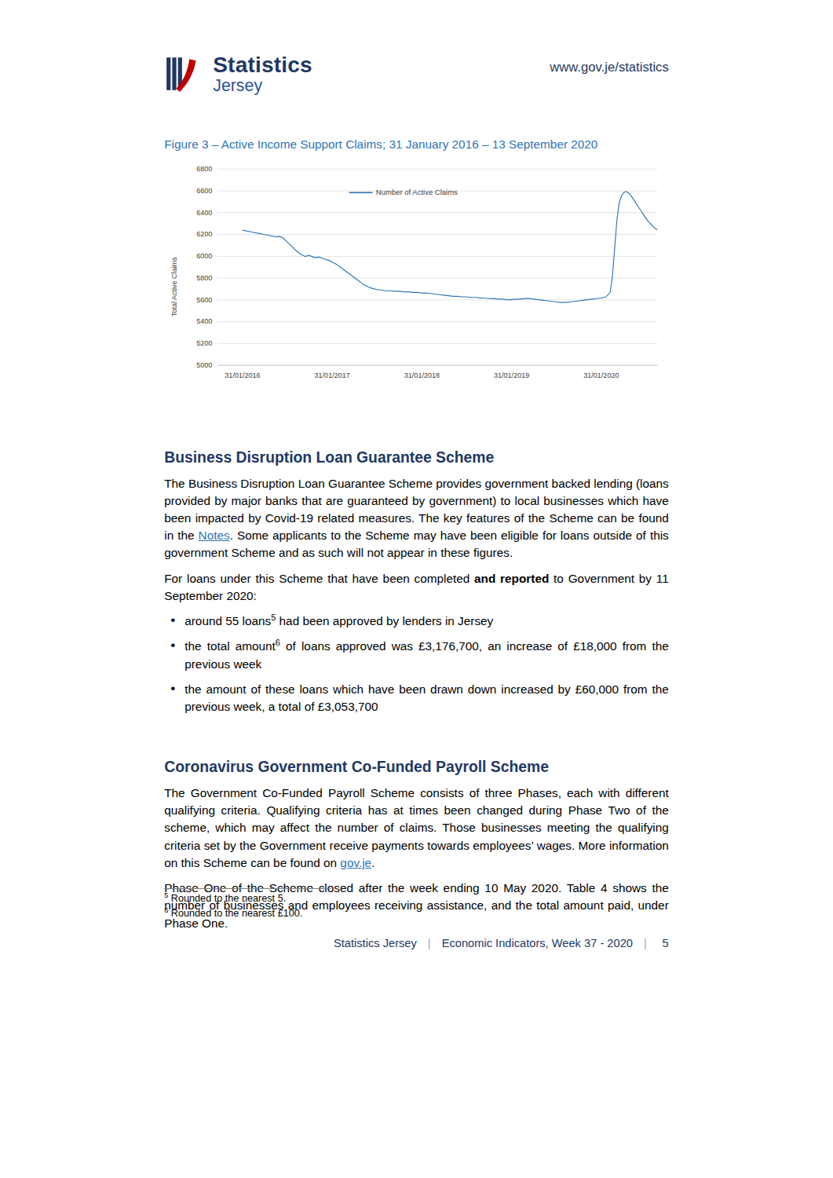Statistics
Jersey
www.gov.je/statistics
Figure 3 – Active Income Support Claims; 31 January 2016 – 13 September 2020
Total Active Claims 6800 6600 6400 6200 6000 5800 5600 5400 5200 5000 31/01/2016 31/01/2017 31/01/2018 31/01/2019 31/01/2020 Number of Active Claims
Business Disruption Loan Guarantee Scheme
The Business Disruption Loan Guarantee Scheme provides government backed lending (loans provided by major banks that are guaranteed by government) to local businesses which have been impacted by Covid-19 related measures. The key features of the Scheme can be found in the Notes. Some applicants to the Scheme may have been eligible for loans outside of this government Scheme and as such will not appear in these figures.
For loans under this Scheme that have been completed and reported to Government by 11 September 2020:
around 55 loans5 had been approved by lenders in Jersey
the total amount6 of loans approved was £3,176,700, an increase of £18,000 from the previous week
the amount of these loans which have been drawn down increased by £60,000 from the previous week, a total of £3,053,700
Coronavirus Government Co-Funded Payroll Scheme
The Government Co-Funded Payroll Scheme consists of three Phases, each with different qualifying criteria. Qualifying criteria has at times been changed during Phase Two of the scheme, which may affect the number of claims. Those businesses meeting the qualifying criteria set by the Government receive payments towards employees’ wages. More information on this Scheme can be found on gov.je.
Phase One of the Scheme closed after the week ending 10 May 2020. Table 4 shows the number of businesses and employees receiving assistance, and the total amount paid, under Phase One.
5 Rounded to the nearest 5.
6 Rounded to the nearest £100.
Statistics Jersey | Economic Indicators, Week 37 - 2020 | 5